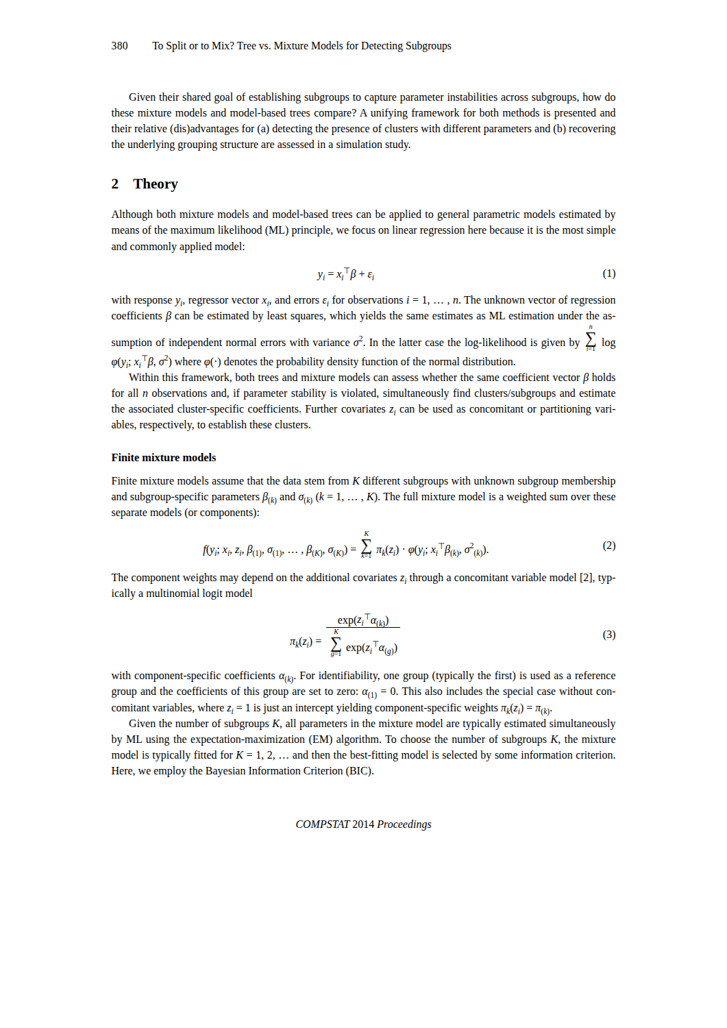380 To Split or to Mix? Tree vs. Mixture Models for Detecting Subgroups
Given their shared goal of establishing subgroups to capture parameter instabilities across subgroups, how do these mixture models and model-based trees compare? A unifying framework for both methods is presented and their relative (dis)advantages for (a) detecting the presence of clusters with different parameters and (b) recovering the underlying grouping structure are assessed in a simulation study.
2 Theory
Although both mixture models and model-based trees can be applied to general parametric models estimated by means of the maximum likelihood (ML) principle, we focus on linear regression here because it is the most simple and commonly applied model:
yi = xi⊤β + εi (1)
with response yi, regressor vector xi, and errors εi for observations i = 1, … , n. The unknown vector of regression coefficients β can be estimated by least squares, which yields the same estimates as ML estimation under the assumption of independent normal errors with variance σ2. In the latter case the log-likelihood is given by n∑i=1 log φ(yi; xi⊤β, σ2) where φ(·) denotes the probability density function of the normal distribution.
Within this framework, both trees and mixture models can assess whether the same coefficient vector β holds for all n observations and, if parameter stability is violated, simultaneously find clusters/subgroups and estimate the associated cluster-specific coefficients. Further covariates zi can be used as concomitant or partitioning variables, respectively, to establish these clusters.
Finite mixture models
Finite mixture models assume that the data stem from K different subgroups with unknown subgroup membership and subgroup-specific parameters β(k) and σ(k) (k = 1, … , K). The full mixture model is a weighted sum over these separate models (or components):
f(yi; xi, zi, β(1), σ(1), … , β(K), σ(K)) = K∑k=1 πk(zi) · φ(yi; xi⊤β(k), σ2(k)). (2)
The component weights may depend on the additional covariates zi through a concomitant variable model [2], typically a multinomial logit model
πk(zi) = exp(zi⊤α(k)) K∑g=1 exp(zi⊤α(g)) (3)
with component-specific coefficients α(k). For identifiability, one group (typically the first) is used as a reference group and the coefficients of this group are set to zero: α(1) = 0. This also includes the special case without concomitant variables, where zi = 1 is just an intercept yielding component-specific weights πk(zi) = π(k).
Given the number of subgroups K, all parameters in the mixture model are typically estimated simultaneously by ML using the expectation-maximization (EM) algorithm. To choose the number of subgroups K, the mixture model is typically fitted for K = 1, 2, … and then the best-fitting model is selected by some information criterion. Here, we employ the Bayesian Information Criterion (BIC).
COMPSTAT 2014 Proceedings